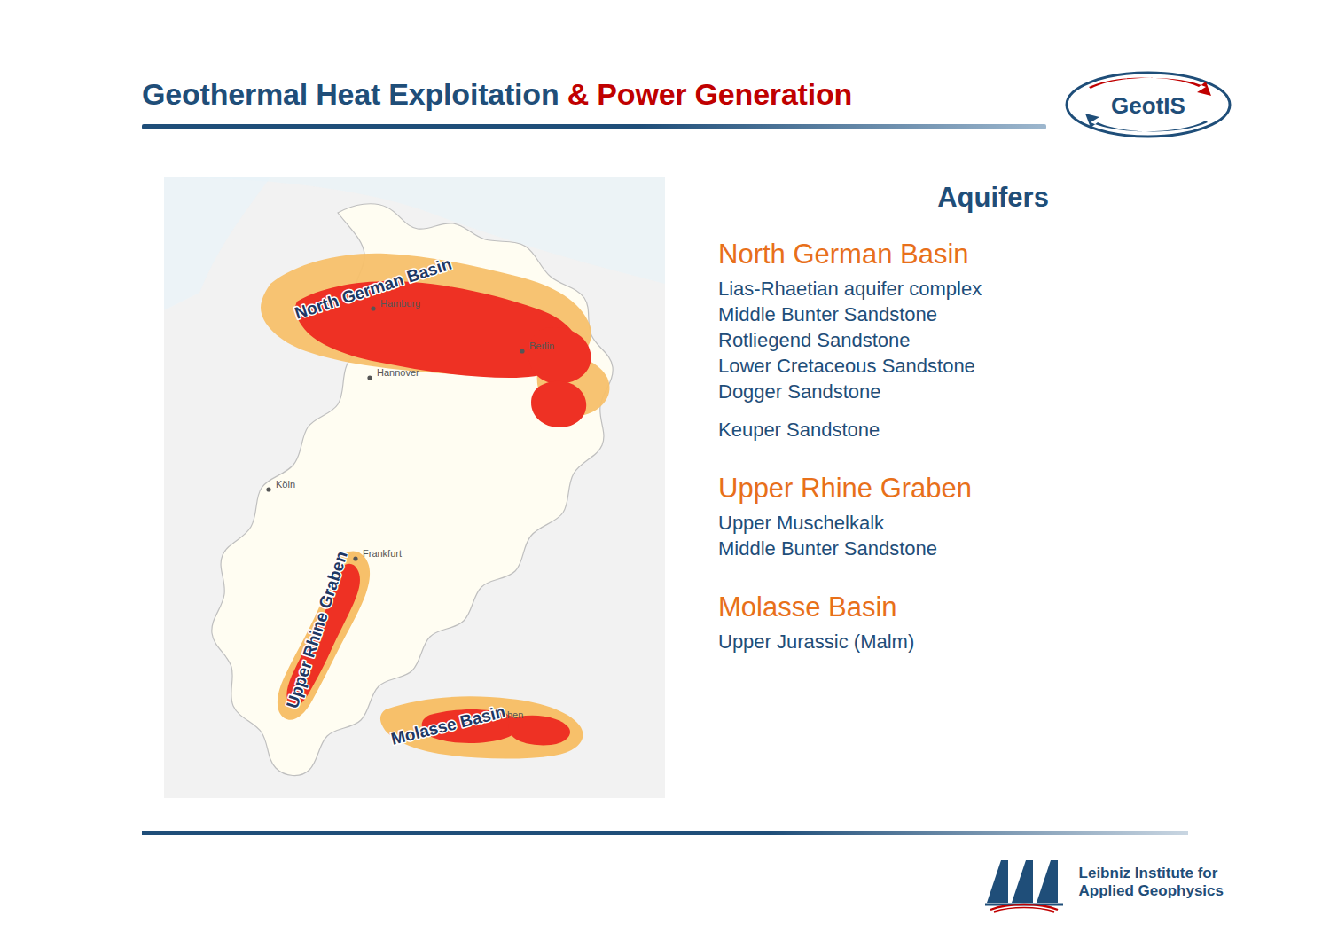Geothermal Heat Exploitation & Power Generation
GeotIS
Hamburg Berlin Hannover Köln Frankfurt München North German Basin Upper Rhine Graben Molasse Basin
Aquifers
North German Basin
Lias-Rhaetian aquifer complex
Middle Bunter Sandstone
Rotliegend Sandstone
Lower Cretaceous Sandstone
Dogger Sandstone
Keuper Sandstone
Upper Rhine Graben
Upper Muschelkalk
Middle Bunter Sandstone
Molasse Basin
Upper Jurassic (Malm)
Leibniz Institute for
Applied Geophysics